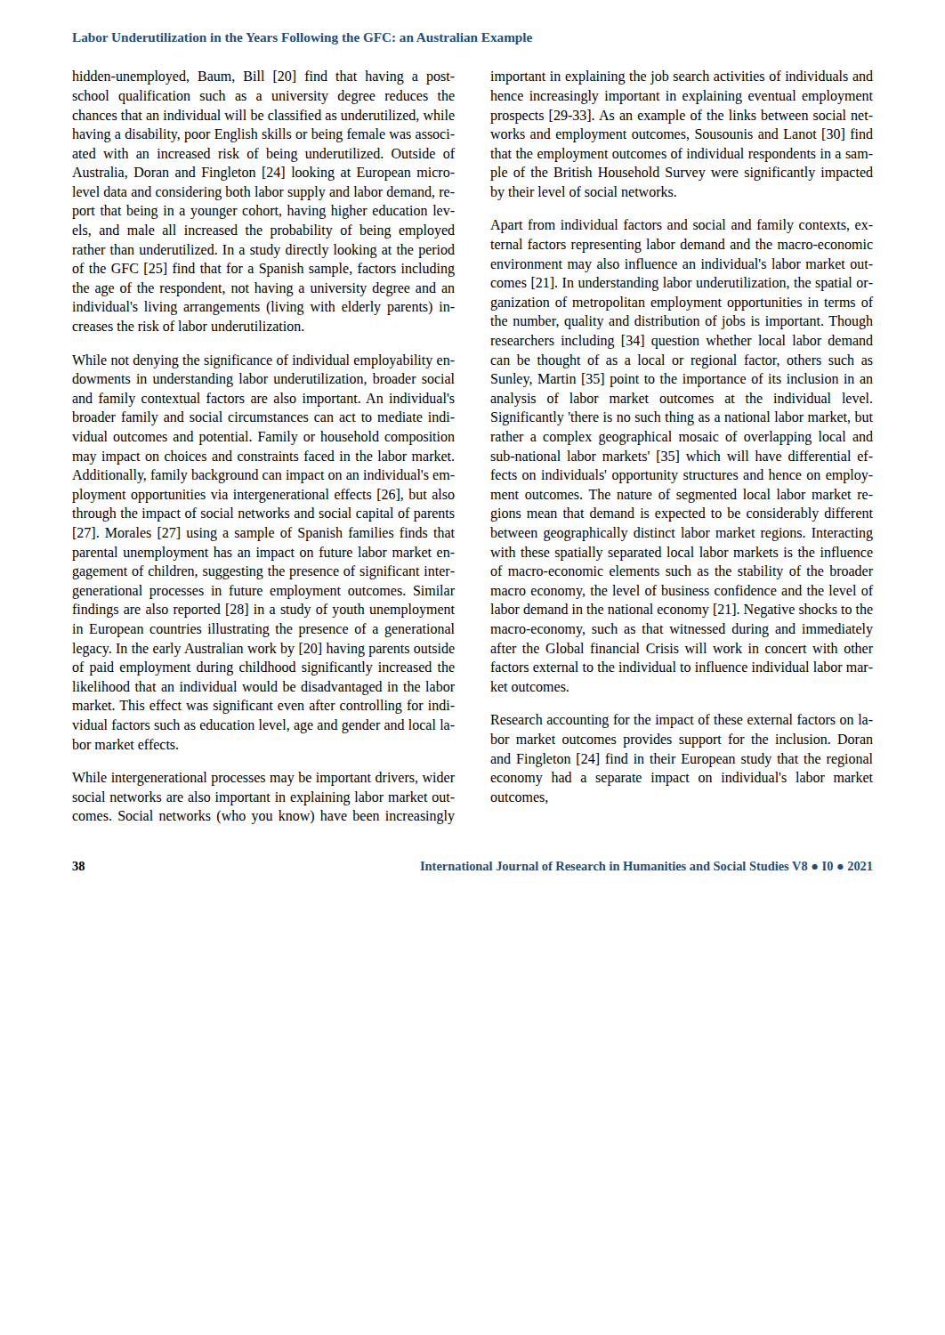Labor Underutilization in the Years Following the GFC: an Australian Example
hidden-unemployed, Baum, Bill [20] find that having a post-school qualification such as a university degree reduces the chances that an individual will be classified as underutilized, while having a disability, poor English skills or being female was associated with an increased risk of being underutilized. Outside of Australia, Doran and Fingleton [24] looking at European micro-level data and considering both labor supply and labor demand, report that being in a younger cohort, having higher education levels, and male all increased the probability of being employed rather than underutilized. In a study directly looking at the period of the GFC [25] find that for a Spanish sample, factors including the age of the respondent, not having a university degree and an individual's living arrangements (living with elderly parents) increases the risk of labor underutilization.
While not denying the significance of individual employability endowments in understanding labor underutilization, broader social and family contextual factors are also important. An individual's broader family and social circumstances can act to mediate individual outcomes and potential. Family or household composition may impact on choices and constraints faced in the labor market. Additionally, family background can impact on an individual's employment opportunities via intergenerational effects [26], but also through the impact of social networks and social capital of parents [27]. Morales [27] using a sample of Spanish families finds that parental unemployment has an impact on future labor market engagement of children, suggesting the presence of significant intergenerational processes in future employment outcomes. Similar findings are also reported [28] in a study of youth unemployment in European countries illustrating the presence of a generational legacy. In the early Australian work by [20] having parents outside of paid employment during childhood significantly increased the likelihood that an individual would be disadvantaged in the labor market. This effect was significant even after controlling for individual factors such as education level, age and gender and local labor market effects.
While intergenerational processes may be important drivers, wider social networks are also important in explaining labor market outcomes. Social networks (who you know) have been increasingly important in explaining the job search activities of individuals and hence increasingly important in explaining eventual employment prospects [29-33]. As an example of the links between social networks and employment outcomes, Sousounis and Lanot [30] find that the employment outcomes of individual respondents in a sample of the British Household Survey were significantly impacted by their level of social networks.
Apart from individual factors and social and family contexts, external factors representing labor demand and the macro-economic environment may also influence an individual's labor market outcomes [21]. In understanding labor underutilization, the spatial organization of metropolitan employment opportunities in terms of the number, quality and distribution of jobs is important. Though researchers including [34] question whether local labor demand can be thought of as a local or regional factor, others such as Sunley, Martin [35] point to the importance of its inclusion in an analysis of labor market outcomes at the individual level. Significantly 'there is no such thing as a national labor market, but rather a complex geographical mosaic of overlapping local and sub-national labor markets' [35] which will have differential effects on individuals' opportunity structures and hence on employment outcomes. The nature of segmented local labor market regions mean that demand is expected to be considerably different between geographically distinct labor market regions. Interacting with these spatially separated local labor markets is the influence of macro-economic elements such as the stability of the broader macro economy, the level of business confidence and the level of labor demand in the national economy [21]. Negative shocks to the macro-economy, such as that witnessed during and immediately after the Global financial Crisis will work in concert with other factors external to the individual to influence individual labor market outcomes.
Research accounting for the impact of these external factors on labor market outcomes provides support for the inclusion. Doran and Fingleton [24] find in their European study that the regional economy had a separate impact on individual's labor market outcomes,
38 International Journal of Research in Humanities and Social Studies V8 ● I0 ● 2021